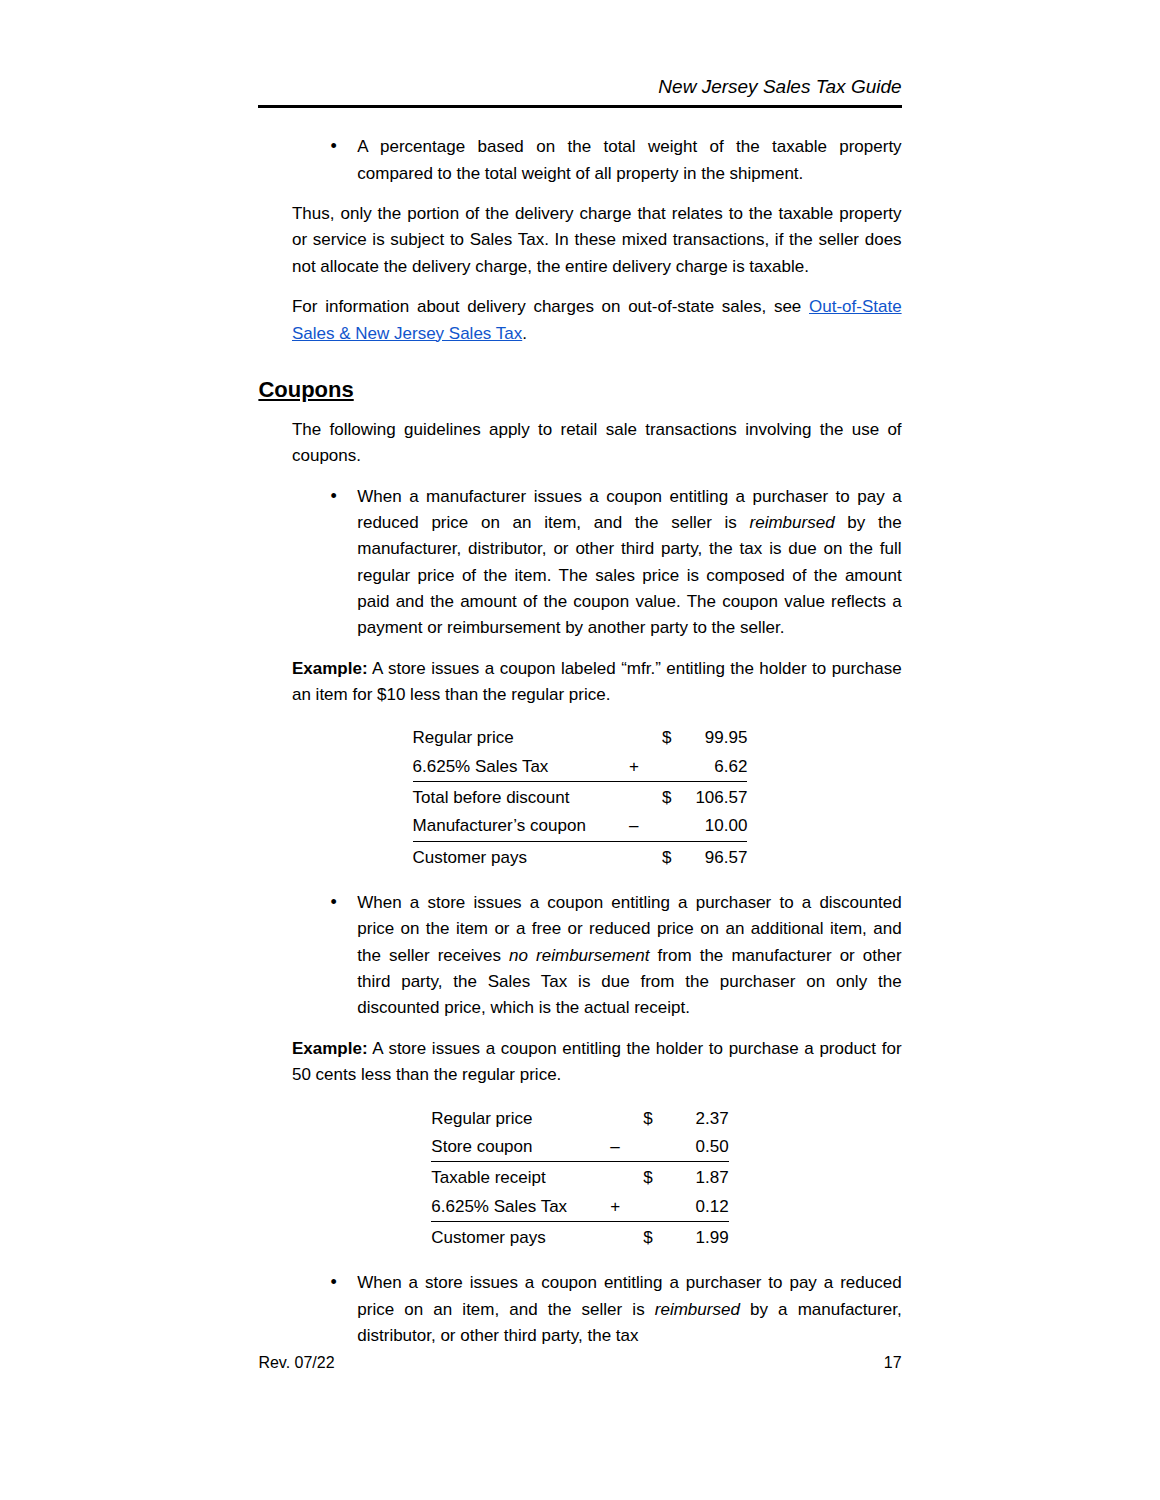New Jersey Sales Tax Guide
A percentage based on the total weight of the taxable property compared to the total weight of all property in the shipment.
Thus, only the portion of the delivery charge that relates to the taxable property or service is subject to Sales Tax. In these mixed transactions, if the seller does not allocate the delivery charge, the entire delivery charge is taxable.
For information about delivery charges on out-of-state sales, see Out-of-State Sales & New Jersey Sales Tax.
Coupons
The following guidelines apply to retail sale transactions involving the use of coupons.
When a manufacturer issues a coupon entitling a purchaser to pay a reduced price on an item, and the seller is reimbursed by the manufacturer, distributor, or other third party, the tax is due on the full regular price of the item. The sales price is composed of the amount paid and the amount of the coupon value. The coupon value reflects a payment or reimbursement by another party to the seller.
Example: A store issues a coupon labeled “mfr.” entitling the holder to purchase an item for $10 less than the regular price.
| Regular price | | $ | 99.95 |
| 6.625% Sales Tax | + | | 6.62 |
| Total before discount | | $ | 106.57 |
| Manufacturer’s coupon | – | | 10.00 |
| Customer pays | | $ | 96.57 |
When a store issues a coupon entitling a purchaser to a discounted price on the item or a free or reduced price on an additional item, and the seller receives no reimbursement from the manufacturer or other third party, the Sales Tax is due from the purchaser on only the discounted price, which is the actual receipt.
Example: A store issues a coupon entitling the holder to purchase a product for 50 cents less than the regular price.
| Regular price | | $ | 2.37 |
| Store coupon | – | | 0.50 |
| Taxable receipt | | $ | 1.87 |
| 6.625% Sales Tax | + | | 0.12 |
| Customer pays | | $ | 1.99 |
When a store issues a coupon entitling a purchaser to pay a reduced price on an item, and the seller is reimbursed by a manufacturer, distributor, or other third party, the tax
17
Rev. 07/22